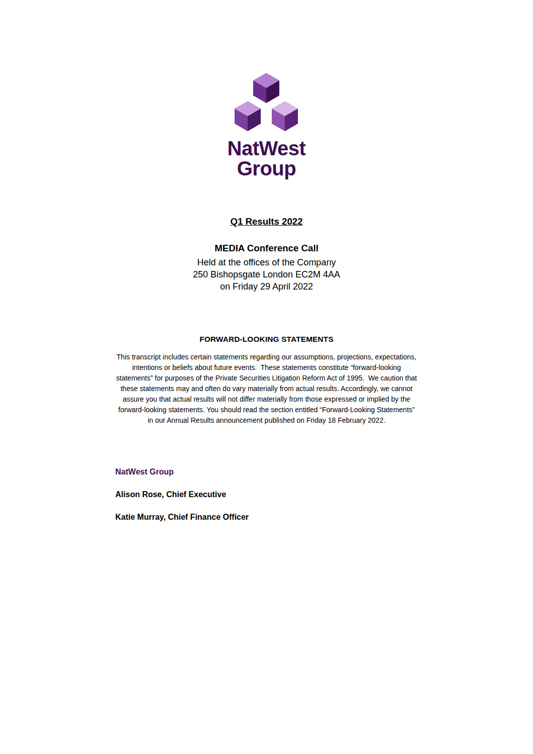NatWestGroup
Q1 Results 2022
MEDIA Conference Call
Held at the offices of the Company
250 Bishopsgate London EC2M 4AA
on Friday 29 April 2022
FORWARD-LOOKING STATEMENTS
This transcript includes certain statements regarding our assumptions, projections, expectations, intentions or beliefs about future events. These statements constitute “forward-looking statements” for purposes of the Private Securities Litigation Reform Act of 1995. We caution that these statements may and often do vary materially from actual results. Accordingly, we cannot assure you that actual results will not differ materially from those expressed or implied by the forward-looking statements. You should read the section entitled “Forward-Looking Statements” in our Annual Results announcement published on Friday 18 February 2022.
NatWest Group
Alison Rose, Chief Executive
Katie Murray, Chief Finance Officer